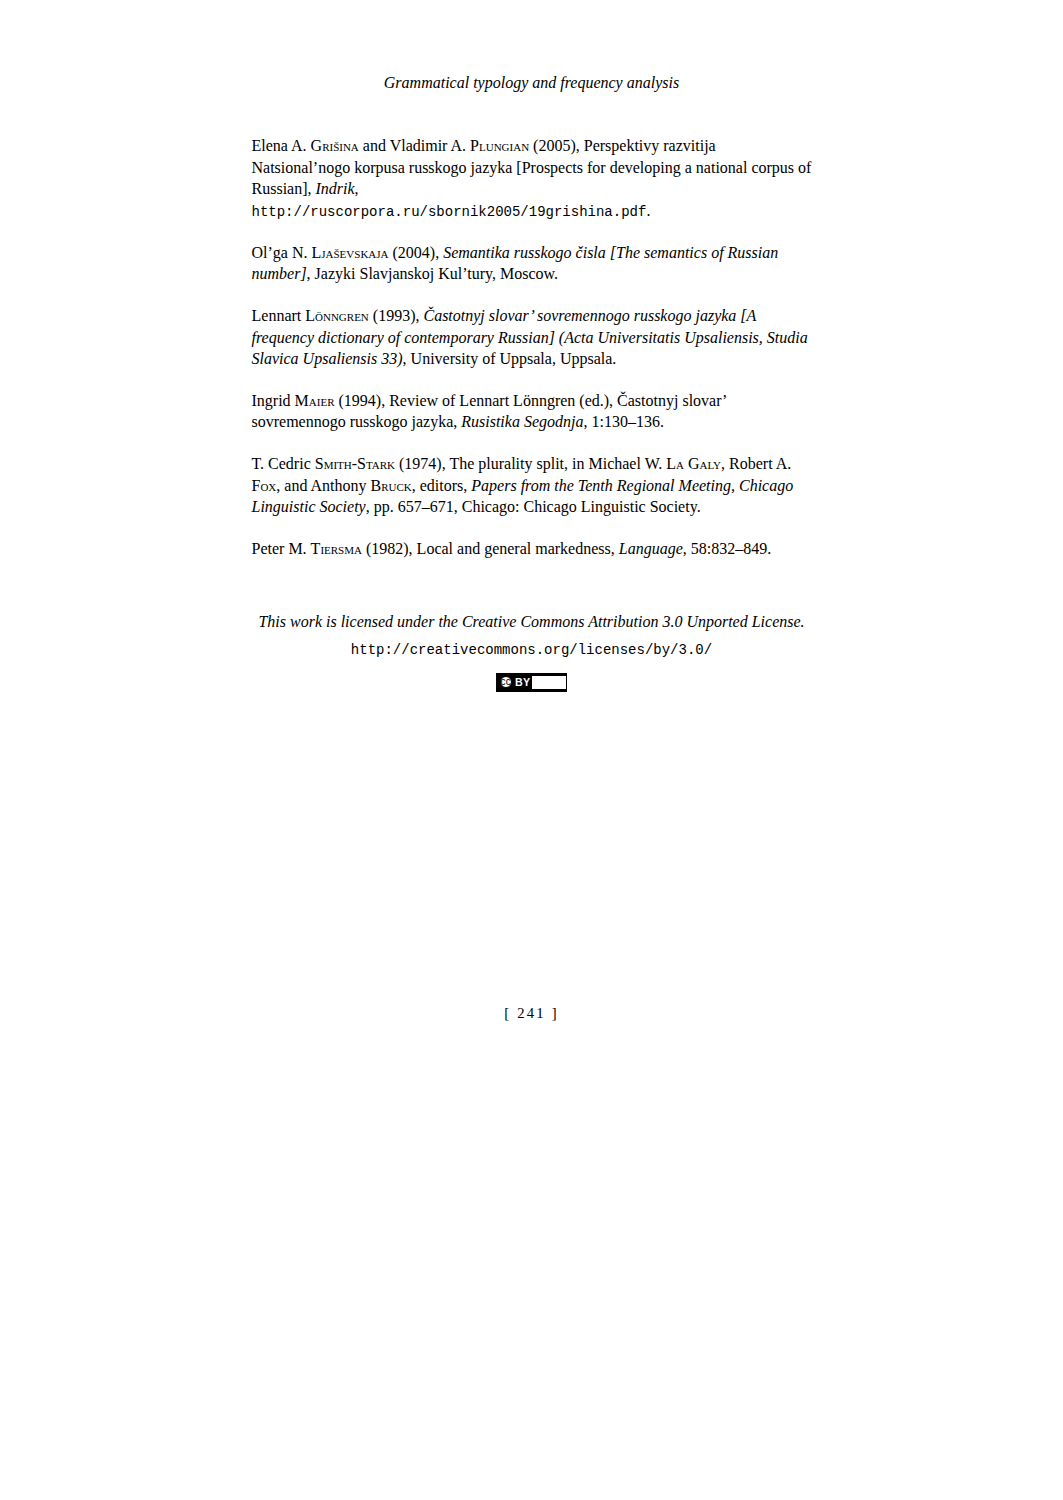Grammatical typology and frequency analysis
Elena A. Grišina and Vladimir A. Plungian (2005), Perspektivy razvitija Natsional’nogo korpusa russkogo jazyka [Prospects for developing a national corpus of Russian], Indrik,
http://ruscorpora.ru/sbornik2005/19grishina.pdf.
Ol’ga N. Ljaševskaja (2004), Semantika russkogo čisla [The semantics of Russian number], Jazyki Slavjanskoj Kul’tury, Moscow.
Lennart Lönngren (1993), Častotnyj slovar’ sovremennogo russkogo jazyka [A frequency dictionary of contemporary Russian] (Acta Universitatis Upsaliensis, Studia Slavica Upsaliensis 33), University of Uppsala, Uppsala.
Ingrid Maier (1994), Review of Lennart Lönngren (ed.), Častotnyj slovar’ sovremennogo russkogo jazyka, Rusistika Segodnja, 1:130–136.
T. Cedric Smith-Stark (1974), The plurality split, in Michael W. La Galy, Robert A. Fox, and Anthony Bruck, editors, Papers from the Tenth Regional Meeting, Chicago Linguistic Society, pp. 657–671, Chicago: Chicago Linguistic Society.
Peter M. Tiersma (1982), Local and general markedness, Language, 58:832–849.
This work is licensed under the Creative Commons Attribution 3.0 Unported License.
http://creativecommons.org/licenses/by/3.0/
cc BY
[ 241 ]